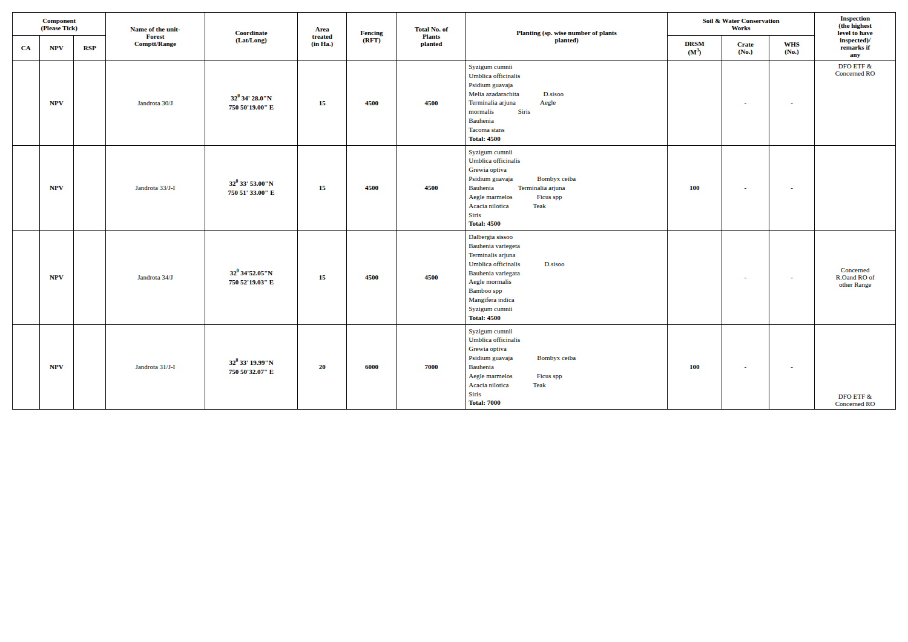| Component (Please Tick) | Name of the unit- Forest Comptt/Range | Coordinate (Lat/Long) | Area treated (in Ha.) | Fencing (RFT) | Total No. of Plants planted | Planting (sp. wise number of plants planted) | Soil & Water Conservation Works | Inspection (the highest level to have inspected)/ remarks if any |
| --- | --- | --- | --- | --- | --- | --- | --- | --- |
| CA | NPV | RSP | DRSM (M 3 ) | Crate (No.) | WHS (No.) |
| | NPV | | Jandrota 30/J | 32 0 34' 28.0"N 750 50'19.00" E | 15 | 4500 | 4500 | Syzigum cumnii Umblica officinalis Psidium guavaja Melia azadarachita D.sisoo Terminalia arjuna Aegle mormalis Siris Bauhenia Tacoma stans Total: 4500 | | - | - | DFO ETF & Concerned RO |
| | NPV | | Jandrota 33/J-I | 32 0 33' 53.00"N 750 51' 33.00" E | 15 | 4500 | 4500 | Syzigum cumnii Umblica officinalis Grewia optiva Psidium guavaja Bombyx ceiba Bauhenia Terminalia arjuna Aegle marmelos Ficus spp Acacia nilotica Teak Siris Total: 4500 | 100 | - | - | |
| | NPV | | Jandrota 34/J | 32 0 34'52.05"N 750 52'19.03" E | 15 | 4500 | 4500 | Dalbergia sissoo Bauhenia variegeta Terminalis arjuna Umblica officinalis D.sisoo Bauhenia variegata Aegle mormalis Bamboo spp Mangifera indica Syzigum cumnii Total: 4500 | | - | - | Concerned R.Oand RO of other Range |
| | NPV | | Jandrota 31/J-I | 32 0 33' 19.99"N 750 50'32.07" E | 20 | 6000 | 7000 | Syzigum cumnii Umblica officinalis Grewia optiva Psidium guavaja Bombyx ceiba Bauhenia Aegle marmelos Ficus spp Acacia nilotica Teak Siris Total: 7000 | 100 | - | - | DFO ETF & Concerned RO |